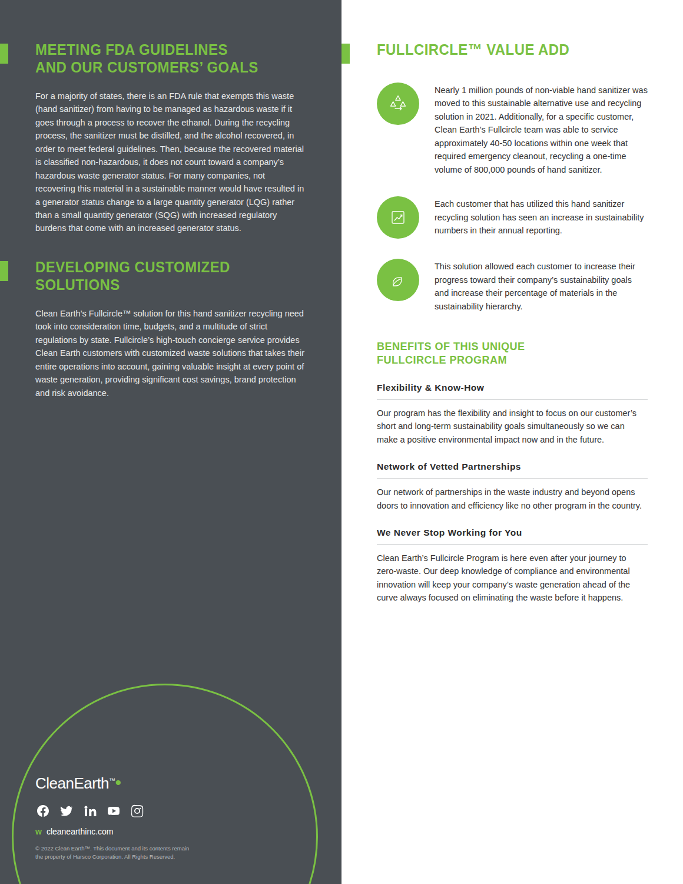Meeting FDA Guidelines
and Our Customers’ Goals
For a majority of states, there is an FDA rule that exempts this waste (hand sanitizer) from having to be managed as hazardous waste if it goes through a process to recover the ethanol. During the recycling process, the sanitizer must be distilled, and the alcohol recovered, in order to meet federal guidelines. Then, because the recovered material is classified non-hazardous, it does not count toward a company’s hazardous waste generator status. For many companies, not recovering this material in a sustainable manner would have resulted in a generator status change to a large quantity generator (LQG) rather than a small quantity generator (SQG) with increased regulatory burdens that come with an increased generator status.
Developing Customized Solutions
Clean Earth’s Fullcircle™ solution for this hand sanitizer recycling need took into consideration time, budgets, and a multitude of strict regulations by state. Fullcircle’s high-touch concierge service provides Clean Earth customers with customized waste solutions that takes their entire operations into account, gaining valuable insight at every point of waste generation, providing significant cost savings, brand protection and risk avoidance.
CleanEarth™•
wcleanearthinc.com
© 2022 Clean Earth™. This document and its contents remain
the property of Harsco Corporation. All Rights Reserved.
Fullcircle™ Value Add
Nearly 1 million pounds of non-viable hand sanitizer was moved to this sustainable alternative use and recycling solution in 2021. Additionally, for a specific customer, Clean Earth’s Fullcircle team was able to service approximately 40-50 locations within one week that required emergency cleanout, recycling a one-time volume of 800,000 pounds of hand sanitizer.
Each customer that has utilized this hand sanitizer recycling solution has seen an increase in sustainability numbers in their annual reporting.
This solution allowed each customer to increase their progress toward their company’s sustainability goals and increase their percentage of materials in the sustainability hierarchy.
Benefits of This Unique
Fullcircle Program
Flexibility & Know-How
Our program has the flexibility and insight to focus on our customer’s short and long-term sustainability goals simultaneously so we can make a positive environmental impact now and in the future.
Network of Vetted Partnerships
Our network of partnerships in the waste industry and beyond opens doors to innovation and efficiency like no other program in the country.
We Never Stop Working for You
Clean Earth’s Fullcircle Program is here even after your journey to zero-waste. Our deep knowledge of compliance and environmental innovation will keep your company’s waste generation ahead of the curve always focused on eliminating the waste before it happens.